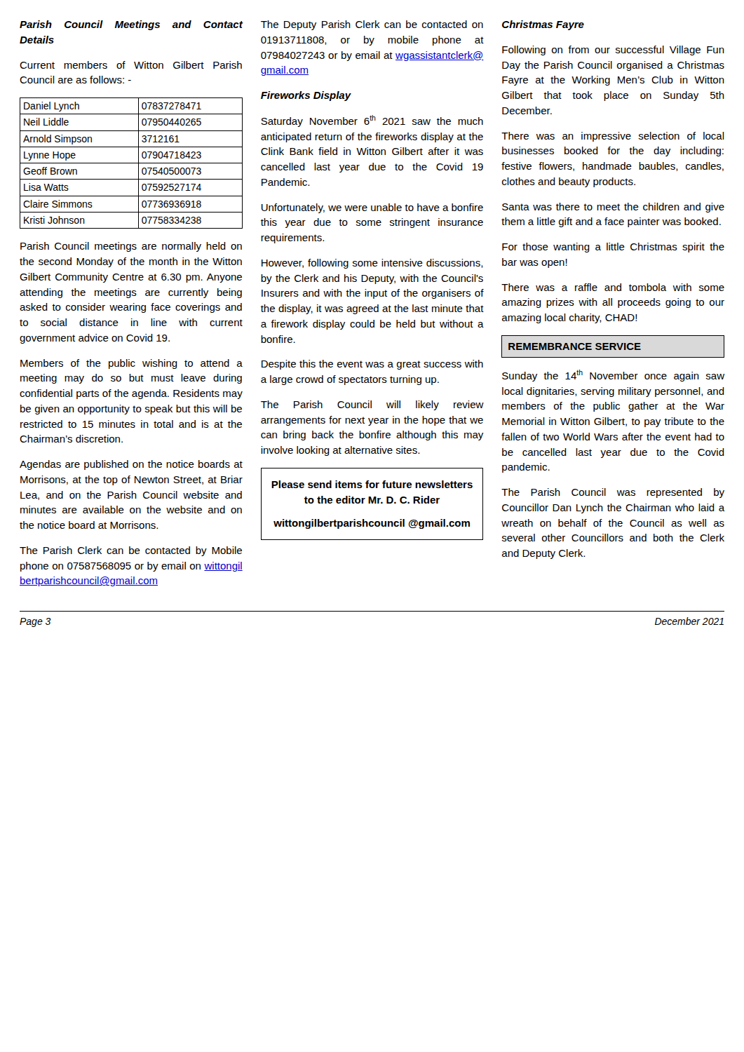Parish Council Meetings and Contact Details
Current members of Witton Gilbert Parish Council are as follows: -
| Daniel Lynch | 07837278471 |
| Neil Liddle | 07950440265 |
| Arnold Simpson | 3712161 |
| Lynne Hope | 07904718423 |
| Geoff Brown | 07540500073 |
| Lisa Watts | 07592527174 |
| Claire Simmons | 07736936918 |
| Kristi Johnson | 07758334238 |
Parish Council meetings are normally held on the second Monday of the month in the Witton Gilbert Community Centre at 6.30 pm. Anyone attending the meetings are currently being asked to consider wearing face coverings and to social distance in line with current government advice on Covid 19.
Members of the public wishing to attend a meeting may do so but must leave during confidential parts of the agenda. Residents may be given an opportunity to speak but this will be restricted to 15 minutes in total and is at the Chairman’s discretion.
Agendas are published on the notice boards at Morrisons, at the top of Newton Street, at Briar Lea, and on the Parish Council website and minutes are available on the website and on the notice board at Morrisons.
The Parish Clerk can be contacted by Mobile phone on 07587568095 or by email on wittongilbertparishcouncil@gmail.com
The Deputy Parish Clerk can be contacted on 01913711808, or by mobile phone at 07984027243 or by email at wgassistantclerk@gmail.com
Fireworks Display
Saturday November 6th 2021 saw the much anticipated return of the fireworks display at the Clink Bank field in Witton Gilbert after it was cancelled last year due to the Covid 19 Pandemic.
Unfortunately, we were unable to have a bonfire this year due to some stringent insurance requirements.
However, following some intensive discussions, by the Clerk and his Deputy, with the Council's Insurers and with the input of the organisers of the display, it was agreed at the last minute that a firework display could be held but without a bonfire.
Despite this the event was a great success with a large crowd of spectators turning up.
The Parish Council will likely review arrangements for next year in the hope that we can bring back the bonfire although this may involve looking at alternative sites.
Please send items for future newsletters to the editor Mr. D. C. Rider
wittongilbertparishcouncil @gmail.com
Christmas Fayre
Following on from our successful Village Fun Day the Parish Council organised a Christmas Fayre at the Working Men’s Club in Witton Gilbert that took place on Sunday 5th December.
There was an impressive selection of local businesses booked for the day including: festive flowers, handmade baubles, candles, clothes and beauty products.
Santa was there to meet the children and give them a little gift and a face painter was booked.
For those wanting a little Christmas spirit the bar was open!
There was a raffle and tombola with some amazing prizes with all proceeds going to our amazing local charity, CHAD!
REMEMBRANCE SERVICE
Sunday the 14th November once again saw local dignitaries, serving military personnel, and members of the public gather at the War Memorial in Witton Gilbert, to pay tribute to the fallen of two World Wars after the event had to be cancelled last year due to the Covid pandemic.
The Parish Council was represented by Councillor Dan Lynch the Chairman who laid a wreath on behalf of the Council as well as several other Councillors and both the Clerk and Deputy Clerk.
Page 3
December 2021